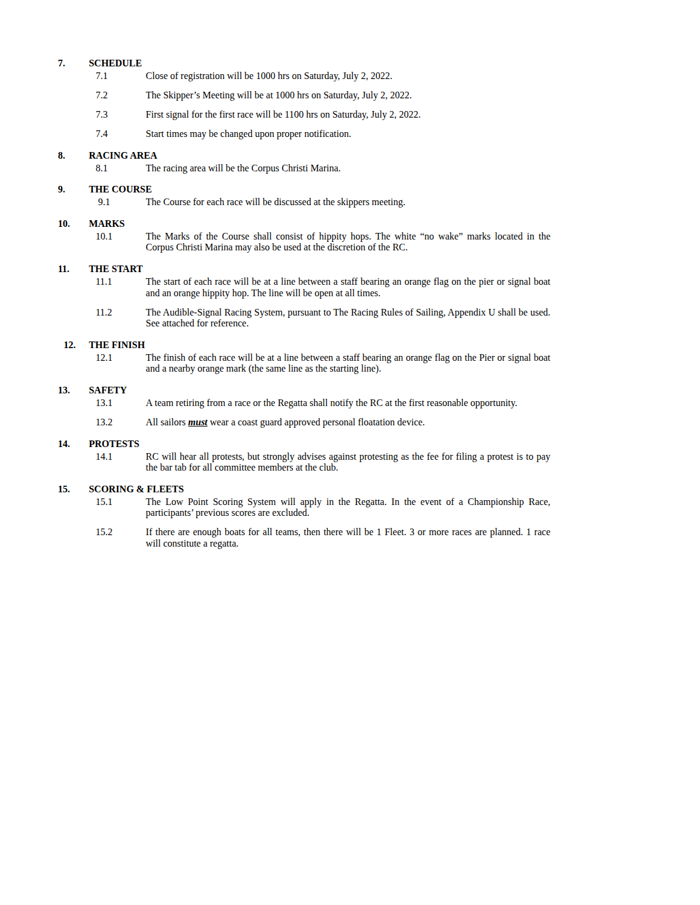7. Schedule
7.1 Close of registration will be 1000 hrs on Saturday, July 2, 2022.
7.2 The Skipper’s Meeting will be at 1000 hrs on Saturday, July 2, 2022.
7.3 First signal for the first race will be 1100 hrs on Saturday, July 2, 2022.
7.4 Start times may be changed upon proper notification.
8. Racing Area
8.1 The racing area will be the Corpus Christi Marina.
9. The Course
9.1 The Course for each race will be discussed at the skippers meeting.
10. Marks
10.1 The Marks of the Course shall consist of hippity hops. The white “no wake” marks located in the Corpus Christi Marina may also be used at the discretion of the RC.
11. The Start
11.1 The start of each race will be at a line between a staff bearing an orange flag on the pier or signal boat and an orange hippity hop. The line will be open at all times.
11.2 The Audible-Signal Racing System, pursuant to The Racing Rules of Sailing, Appendix U shall be used. See attached for reference.
12. The Finish
12.1 The finish of each race will be at a line between a staff bearing an orange flag on the Pier or signal boat and a nearby orange mark (the same line as the starting line).
13. Safety
13.1 A team retiring from a race or the Regatta shall notify the RC at the first reasonable opportunity.
13.2 All sailors must wear a coast guard approved personal floatation device.
14. Protests
14.1 RC will hear all protests, but strongly advises against protesting as the fee for filing a protest is to pay the bar tab for all committee members at the club.
15. Scoring & Fleets
15.1 The Low Point Scoring System will apply in the Regatta. In the event of a Championship Race, participants’ previous scores are excluded.
15.2 If there are enough boats for all teams, then there will be 1 Fleet. 3 or more races are planned. 1 race will constitute a regatta.